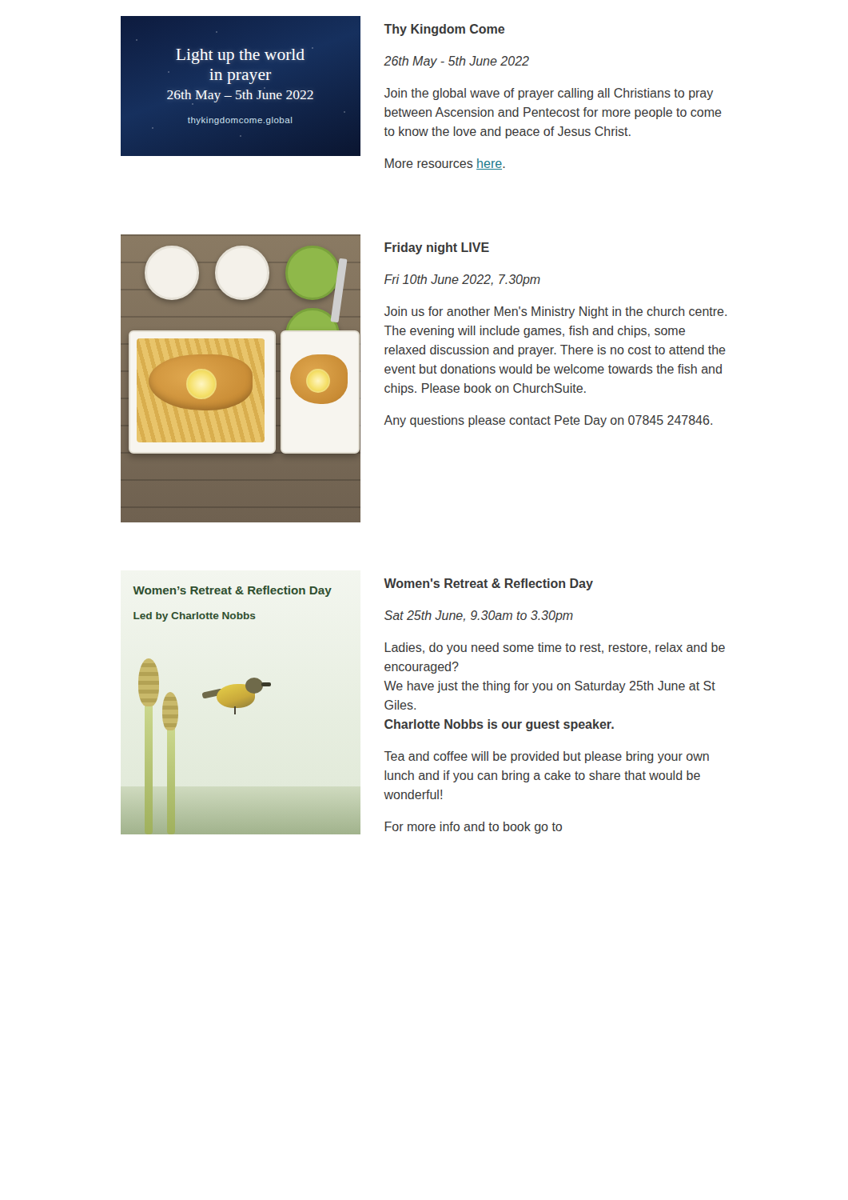Light up the world
in prayer
26th May – 5th June 2022
thykingdomcome.global
Thy Kingdom Come
26th May - 5th June 2022
Join the global wave of prayer calling all Christians to pray between Ascension and Pentecost for more people to come to know the love and peace of Jesus Christ.
More resources here.
Friday night LIVE
Fri 10th June 2022, 7.30pm
Join us for another Men's Ministry Night in the church centre. The evening will include games, fish and chips, some relaxed discussion and prayer. There is no cost to attend the event but donations would be welcome towards the fish and chips. Please book on ChurchSuite.
Any questions please contact Pete Day on 07845 247846.
Women’s Retreat & Reflection Day
Led by Charlotte Nobbs
Women's Retreat & Reflection Day
Sat 25th June, 9.30am to 3.30pm
Ladies, do you need some time to rest, restore, relax and be encouraged?
We have just the thing for you on Saturday 25th June at St Giles.
Charlotte Nobbs is our guest speaker.
Tea and coffee will be provided but please bring your own lunch and if you can bring a cake to share that would be wonderful!
For more info and to book go to